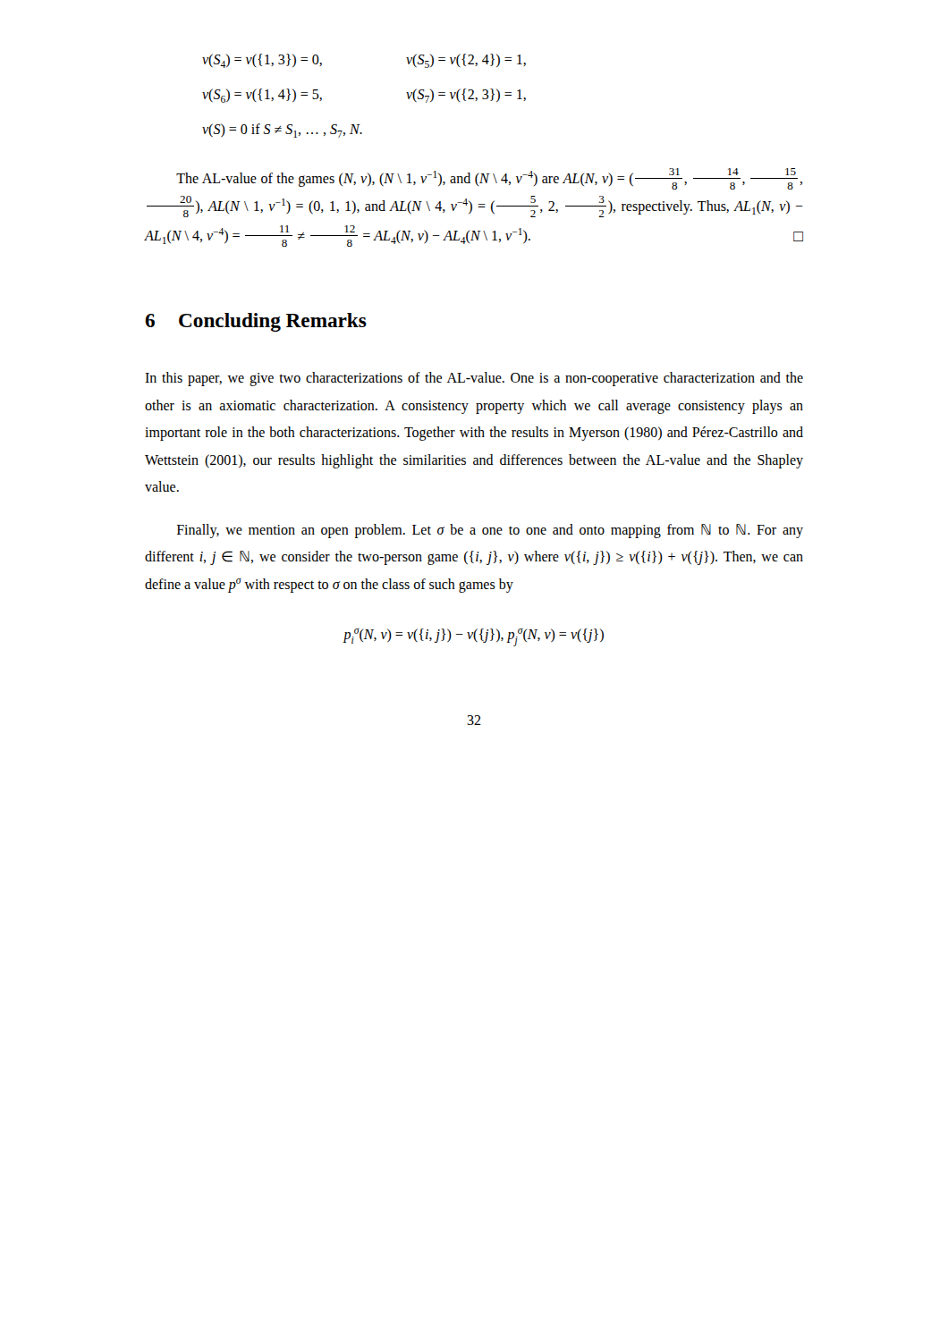v(S4) = v({1, 3}) = 0, v(S5) = v({2, 4}) = 1, v(S6) = v({1, 4}) = 5, v(S7) = v({2, 3}) = 1, v(S) = 0 if S ≠ S1, … , S7, N.
The AL-value of the games (N, v), (N \ 1, v−1), and (N \ 4, v−4) are AL(N, v) = (318, 148, 158, 208), AL(N \ 1, v−1) = (0, 1, 1), and AL(N \ 4, v−4) = (52, 2, 32), respectively. Thus, AL1(N, v) − AL1(N \ 4, v−4) = 118 ≠ 128 = AL4(N, v) − AL4(N \ 1, v−1). □
6 Concluding Remarks
In this paper, we give two characterizations of the AL-value. One is a non-cooperative characterization and the other is an axiomatic characterization. A consistency property which we call average consistency plays an important role in the both characterizations. Together with the results in Myerson (1980) and Pérez-Castrillo and Wettstein (2001), our results highlight the similarities and differences between the AL-value and the Shapley value.
Finally, we mention an open problem. Let σ be a one to one and onto mapping from ℕ to ℕ. For any different i, j ∈ ℕ, we consider the two-person game ({i, j}, v) where v({i, j}) ≥ v({i}) + v({j}). Then, we can define a value pσ with respect to σ on the class of such games by
piσ(N, v) = v({i, j}) − v({j}), pjσ(N, v) = v({j})
32